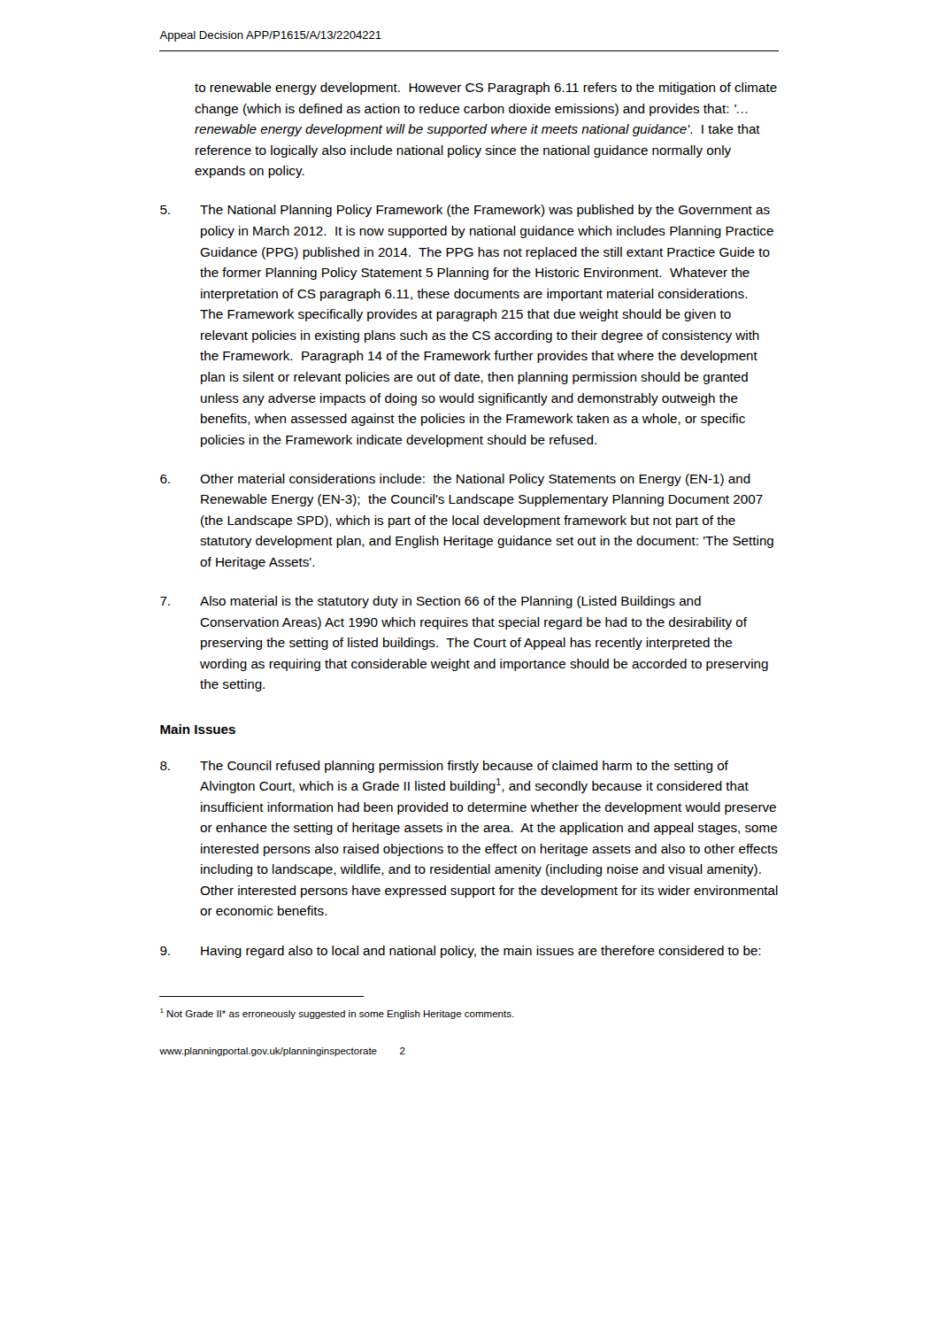Appeal Decision APP/P1615/A/13/2204221
to renewable energy development. However CS Paragraph 6.11 refers to the mitigation of climate change (which is defined as action to reduce carbon dioxide emissions) and provides that: '… renewable energy development will be supported where it meets national guidance'. I take that reference to logically also include national policy since the national guidance normally only expands on policy.
5. The National Planning Policy Framework (the Framework) was published by the Government as policy in March 2012. It is now supported by national guidance which includes Planning Practice Guidance (PPG) published in 2014. The PPG has not replaced the still extant Practice Guide to the former Planning Policy Statement 5 Planning for the Historic Environment. Whatever the interpretation of CS paragraph 6.11, these documents are important material considerations. The Framework specifically provides at paragraph 215 that due weight should be given to relevant policies in existing plans such as the CS according to their degree of consistency with the Framework. Paragraph 14 of the Framework further provides that where the development plan is silent or relevant policies are out of date, then planning permission should be granted unless any adverse impacts of doing so would significantly and demonstrably outweigh the benefits, when assessed against the policies in the Framework taken as a whole, or specific policies in the Framework indicate development should be refused.
6. Other material considerations include: the National Policy Statements on Energy (EN-1) and Renewable Energy (EN-3); the Council's Landscape Supplementary Planning Document 2007 (the Landscape SPD), which is part of the local development framework but not part of the statutory development plan, and English Heritage guidance set out in the document: 'The Setting of Heritage Assets'.
7. Also material is the statutory duty in Section 66 of the Planning (Listed Buildings and Conservation Areas) Act 1990 which requires that special regard be had to the desirability of preserving the setting of listed buildings. The Court of Appeal has recently interpreted the wording as requiring that considerable weight and importance should be accorded to preserving the setting.
Main Issues
8. The Council refused planning permission firstly because of claimed harm to the setting of Alvington Court, which is a Grade II listed building1, and secondly because it considered that insufficient information had been provided to determine whether the development would preserve or enhance the setting of heritage assets in the area. At the application and appeal stages, some interested persons also raised objections to the effect on heritage assets and also to other effects including to landscape, wildlife, and to residential amenity (including noise and visual amenity). Other interested persons have expressed support for the development for its wider environmental or economic benefits.
9. Having regard also to local and national policy, the main issues are therefore considered to be:
1 Not Grade II* as erroneously suggested in some English Heritage comments.
www.planningportal.gov.uk/planninginspectorate 2